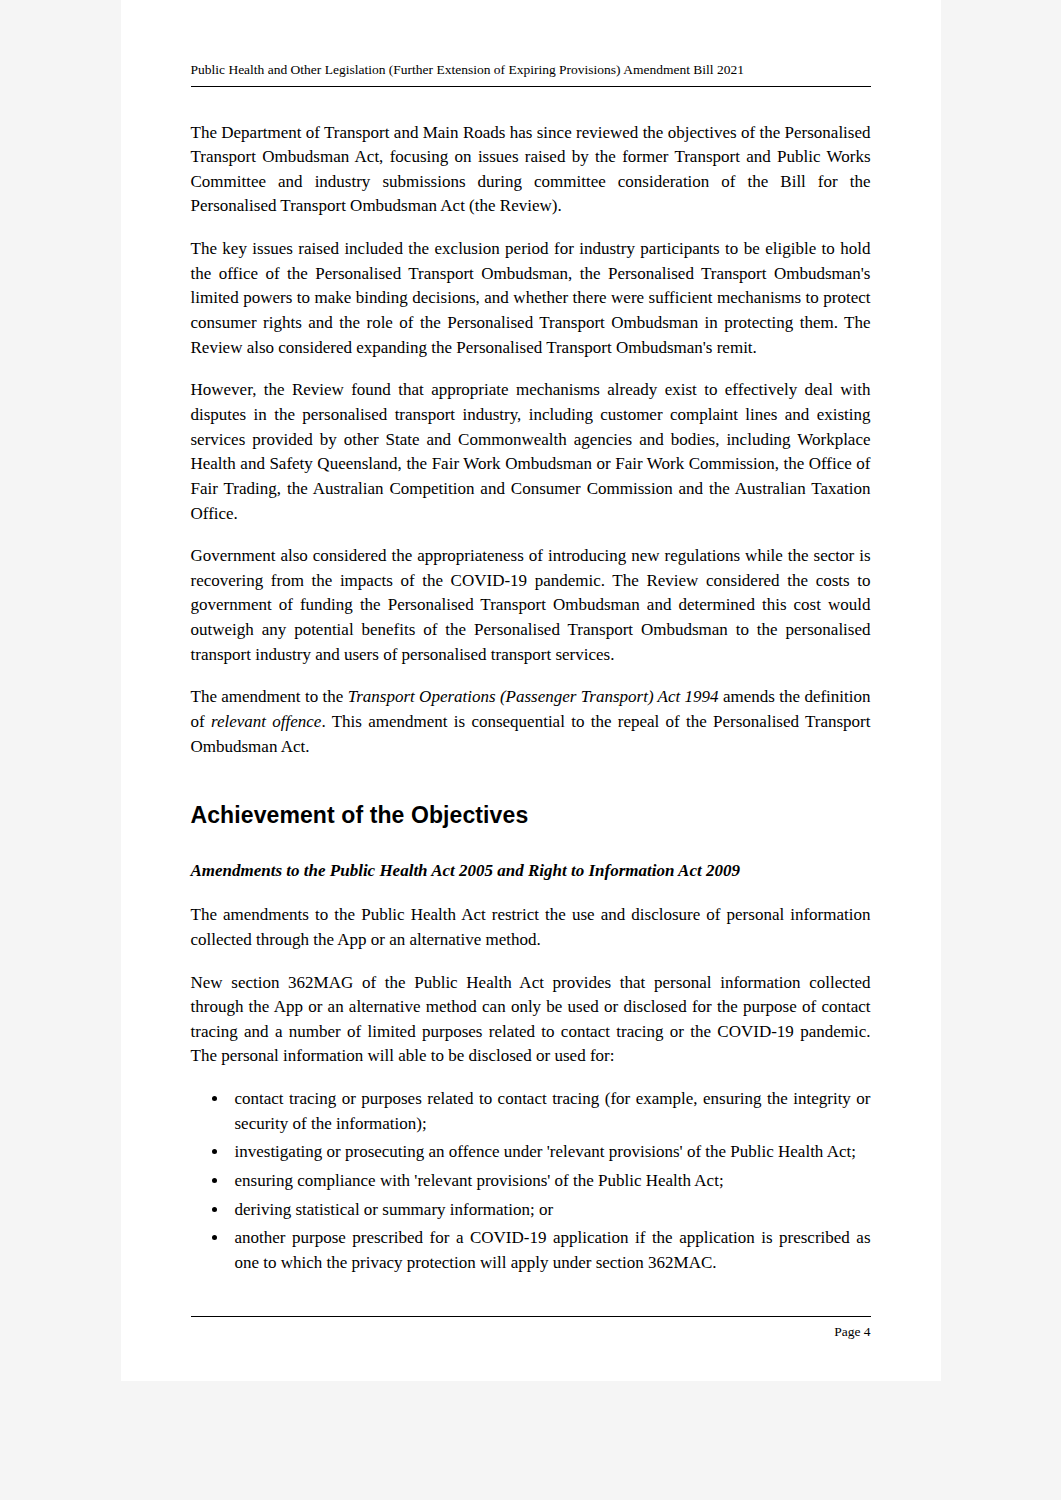Public Health and Other Legislation (Further Extension of Expiring Provisions) Amendment Bill 2021
The Department of Transport and Main Roads has since reviewed the objectives of the Personalised Transport Ombudsman Act, focusing on issues raised by the former Transport and Public Works Committee and industry submissions during committee consideration of the Bill for the Personalised Transport Ombudsman Act (the Review).
The key issues raised included the exclusion period for industry participants to be eligible to hold the office of the Personalised Transport Ombudsman, the Personalised Transport Ombudsman's limited powers to make binding decisions, and whether there were sufficient mechanisms to protect consumer rights and the role of the Personalised Transport Ombudsman in protecting them. The Review also considered expanding the Personalised Transport Ombudsman's remit.
However, the Review found that appropriate mechanisms already exist to effectively deal with disputes in the personalised transport industry, including customer complaint lines and existing services provided by other State and Commonwealth agencies and bodies, including Workplace Health and Safety Queensland, the Fair Work Ombudsman or Fair Work Commission, the Office of Fair Trading, the Australian Competition and Consumer Commission and the Australian Taxation Office.
Government also considered the appropriateness of introducing new regulations while the sector is recovering from the impacts of the COVID-19 pandemic. The Review considered the costs to government of funding the Personalised Transport Ombudsman and determined this cost would outweigh any potential benefits of the Personalised Transport Ombudsman to the personalised transport industry and users of personalised transport services.
The amendment to the Transport Operations (Passenger Transport) Act 1994 amends the definition of relevant offence. This amendment is consequential to the repeal of the Personalised Transport Ombudsman Act.
Achievement of the Objectives
Amendments to the Public Health Act 2005 and Right to Information Act 2009
The amendments to the Public Health Act restrict the use and disclosure of personal information collected through the App or an alternative method.
New section 362MAG of the Public Health Act provides that personal information collected through the App or an alternative method can only be used or disclosed for the purpose of contact tracing and a number of limited purposes related to contact tracing or the COVID-19 pandemic. The personal information will able to be disclosed or used for:
contact tracing or purposes related to contact tracing (for example, ensuring the integrity or security of the information);
investigating or prosecuting an offence under 'relevant provisions' of the Public Health Act;
ensuring compliance with 'relevant provisions' of the Public Health Act;
deriving statistical or summary information; or
another purpose prescribed for a COVID-19 application if the application is prescribed as one to which the privacy protection will apply under section 362MAC.
Page 4